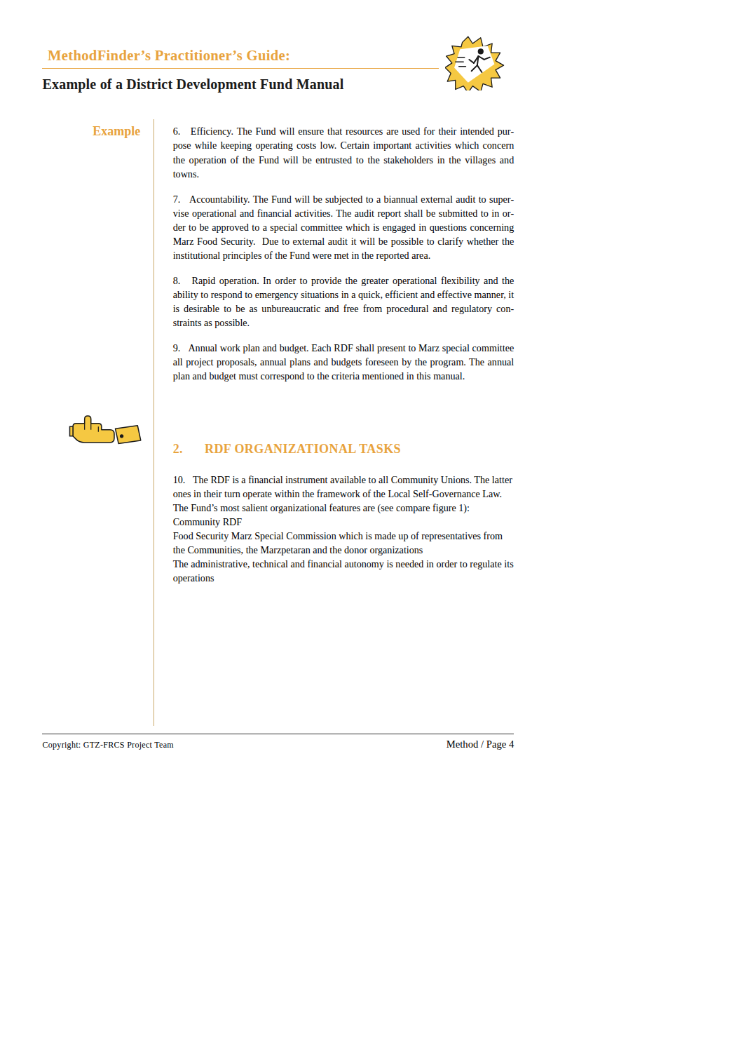MethodFinder’s Practitioner’s Guide:
Example of a District Development Fund Manual
Example
6. Efficiency. The Fund will ensure that resources are used for their intended purpose while keeping operating costs low. Certain important activities which concern the operation of the Fund will be entrusted to the stakeholders in the villages and towns.
7. Accountability. The Fund will be subjected to a biannual external audit to supervise operational and financial activities. The audit report shall be submitted to in order to be approved to a special committee which is engaged in questions concerning Marz Food Security. Due to external audit it will be possible to clarify whether the institutional principles of the Fund were met in the reported area.
8. Rapid operation. In order to provide the greater operational flexibility and the ability to respond to emergency situations in a quick, efficient and effective manner, it is desirable to be as unbureaucratic and free from procedural and regulatory constraints as possible.
9. Annual work plan and budget. Each RDF shall present to Marz special committee all project proposals, annual plans and budgets foreseen by the program. The annual plan and budget must correspond to the criteria mentioned in this manual.
2. RDF ORGANIZATIONAL TASKS
10. The RDF is a financial instrument available to all Community Unions. The latter ones in their turn operate within the framework of the Local Self-Governance Law. The Fund’s most salient organizational features are (see compare figure 1):
Community RDF
Food Security Marz Special Commission which is made up of representatives from the Communities, the Marzpetaran and the donor organizations
The administrative, technical and financial autonomy is needed in order to regulate its operations
Copyright: GTZ-FRCS Project Team Method / Page 4